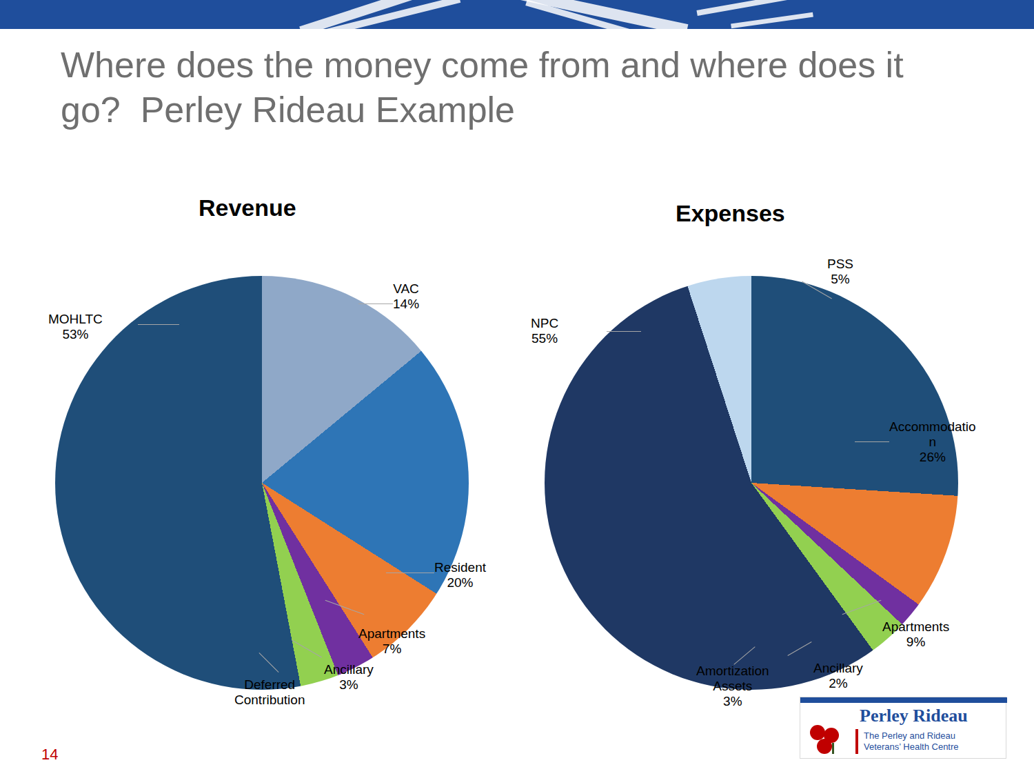Where does the money come from and where does it go? Perley Rideau Example
Revenue
Expenses
MOHLTC
53%
VAC
14%
Resident
20%
Apartments
7%
Ancillary
3%
Deferred
Contribution
PSS
5%
NPC
55%
Accommodatio
n
26%
Apartments
9%
Ancillary
2%
Amortization
Assets
3%
Perley Rideau
The Perley and Rideau
Veterans’ Health Centre
14